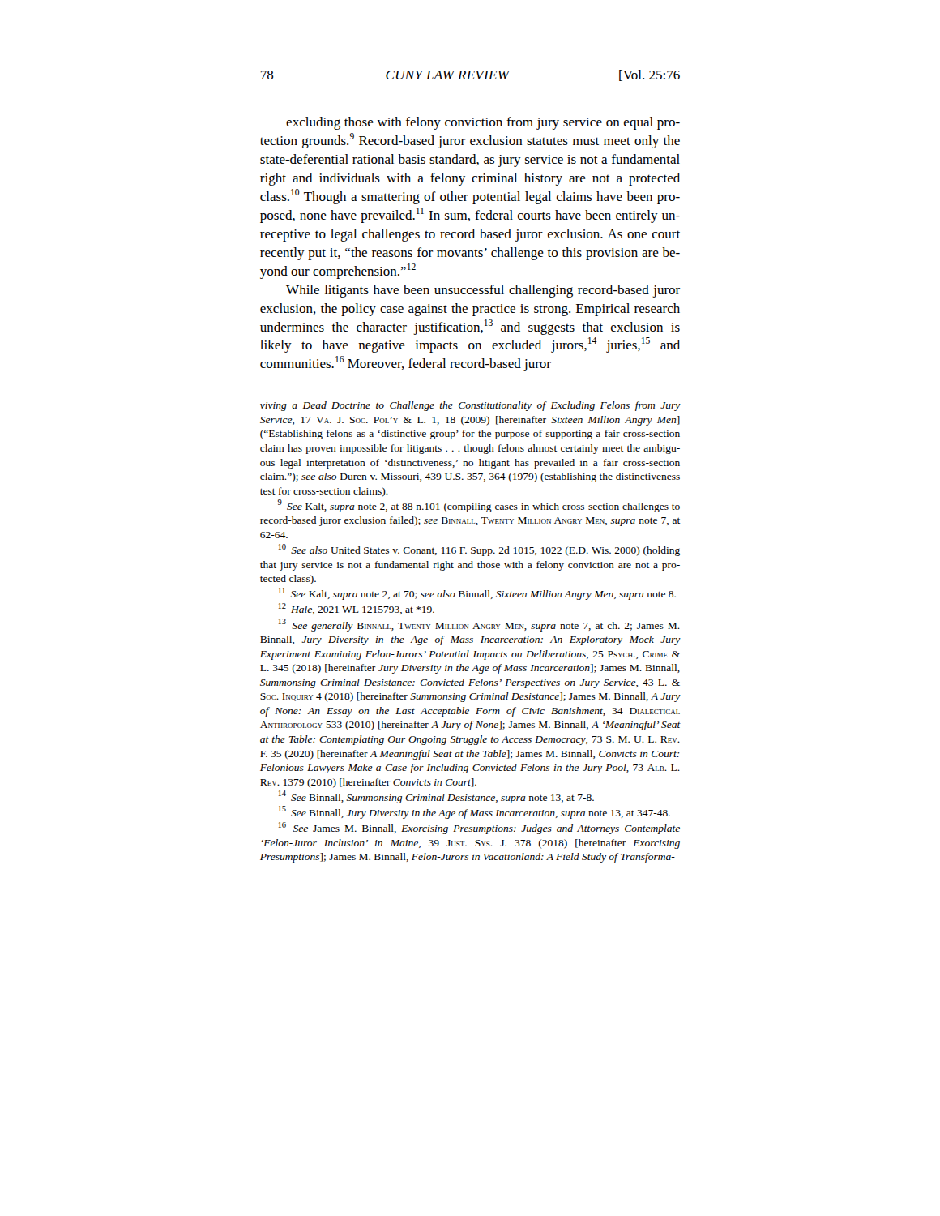78
CUNY LAW REVIEW
[Vol. 25:76
excluding those with felony conviction from jury service on equal protection grounds.9 Record-based juror exclusion statutes must meet only the state-deferential rational basis standard, as jury service is not a fundamental right and individuals with a felony criminal history are not a protected class.10 Though a smattering of other potential legal claims have been proposed, none have prevailed.11 In sum, federal courts have been entirely unreceptive to legal challenges to record based juror exclusion. As one court recently put it, “the reasons for movants’ challenge to this provision are beyond our comprehension.”12
While litigants have been unsuccessful challenging record-based juror exclusion, the policy case against the practice is strong. Empirical research undermines the character justification,13 and suggests that exclusion is likely to have negative impacts on excluded jurors,14 juries,15 and communities.16 Moreover, federal record-based juror
viving a Dead Doctrine to Challenge the Constitutionality of Excluding Felons from Jury Service, 17 Va. J. Soc. Pol’y & L. 1, 18 (2009) [hereinafter Sixteen Million Angry Men] (“Establishing felons as a ‘distinctive group’ for the purpose of supporting a fair cross-section claim has proven impossible for litigants . . . though felons almost certainly meet the ambiguous legal interpretation of ‘distinctiveness,’ no litigant has prevailed in a fair cross-section claim.”); see also Duren v. Missouri, 439 U.S. 357, 364 (1979) (establishing the distinctiveness test for cross-section claims).
9 See Kalt, supra note 2, at 88 n.101 (compiling cases in which cross-section challenges to record-based juror exclusion failed); see Binnall, Twenty Million Angry Men, supra note 7, at 62-64.
10 See also United States v. Conant, 116 F. Supp. 2d 1015, 1022 (E.D. Wis. 2000) (holding that jury service is not a fundamental right and those with a felony conviction are not a protected class).
11 See Kalt, supra note 2, at 70; see also Binnall, Sixteen Million Angry Men, supra note 8.
12 Hale, 2021 WL 1215793, at *19.
13 See generally Binnall, Twenty Million Angry Men, supra note 7, at ch. 2; James M. Binnall, Jury Diversity in the Age of Mass Incarceration: An Exploratory Mock Jury Experiment Examining Felon-Jurors’ Potential Impacts on Deliberations, 25 Psych., Crime & L. 345 (2018) [hereinafter Jury Diversity in the Age of Mass Incarceration]; James M. Binnall, Summonsing Criminal Desistance: Convicted Felons’ Perspectives on Jury Service, 43 L. & Soc. Inquiry 4 (2018) [hereinafter Summonsing Criminal Desistance]; James M. Binnall, A Jury of None: An Essay on the Last Acceptable Form of Civic Banishment, 34 Dialectical Anthropology 533 (2010) [hereinafter A Jury of None]; James M. Binnall, A ‘Meaningful’ Seat at the Table: Contemplating Our Ongoing Struggle to Access Democracy, 73 S. M. U. L. Rev. F. 35 (2020) [hereinafter A Meaningful Seat at the Table]; James M. Binnall, Convicts in Court: Felonious Lawyers Make a Case for Including Convicted Felons in the Jury Pool, 73 Alb. L. Rev. 1379 (2010) [hereinafter Convicts in Court].
14 See Binnall, Summonsing Criminal Desistance, supra note 13, at 7-8.
15 See Binnall, Jury Diversity in the Age of Mass Incarceration, supra note 13, at 347-48.
16 See James M. Binnall, Exorcising Presumptions: Judges and Attorneys Contemplate ‘Felon-Juror Inclusion’ in Maine, 39 Just. Sys. J. 378 (2018) [hereinafter Exorcising Presumptions]; James M. Binnall, Felon-Jurors in Vacationland: A Field Study of Transforma-